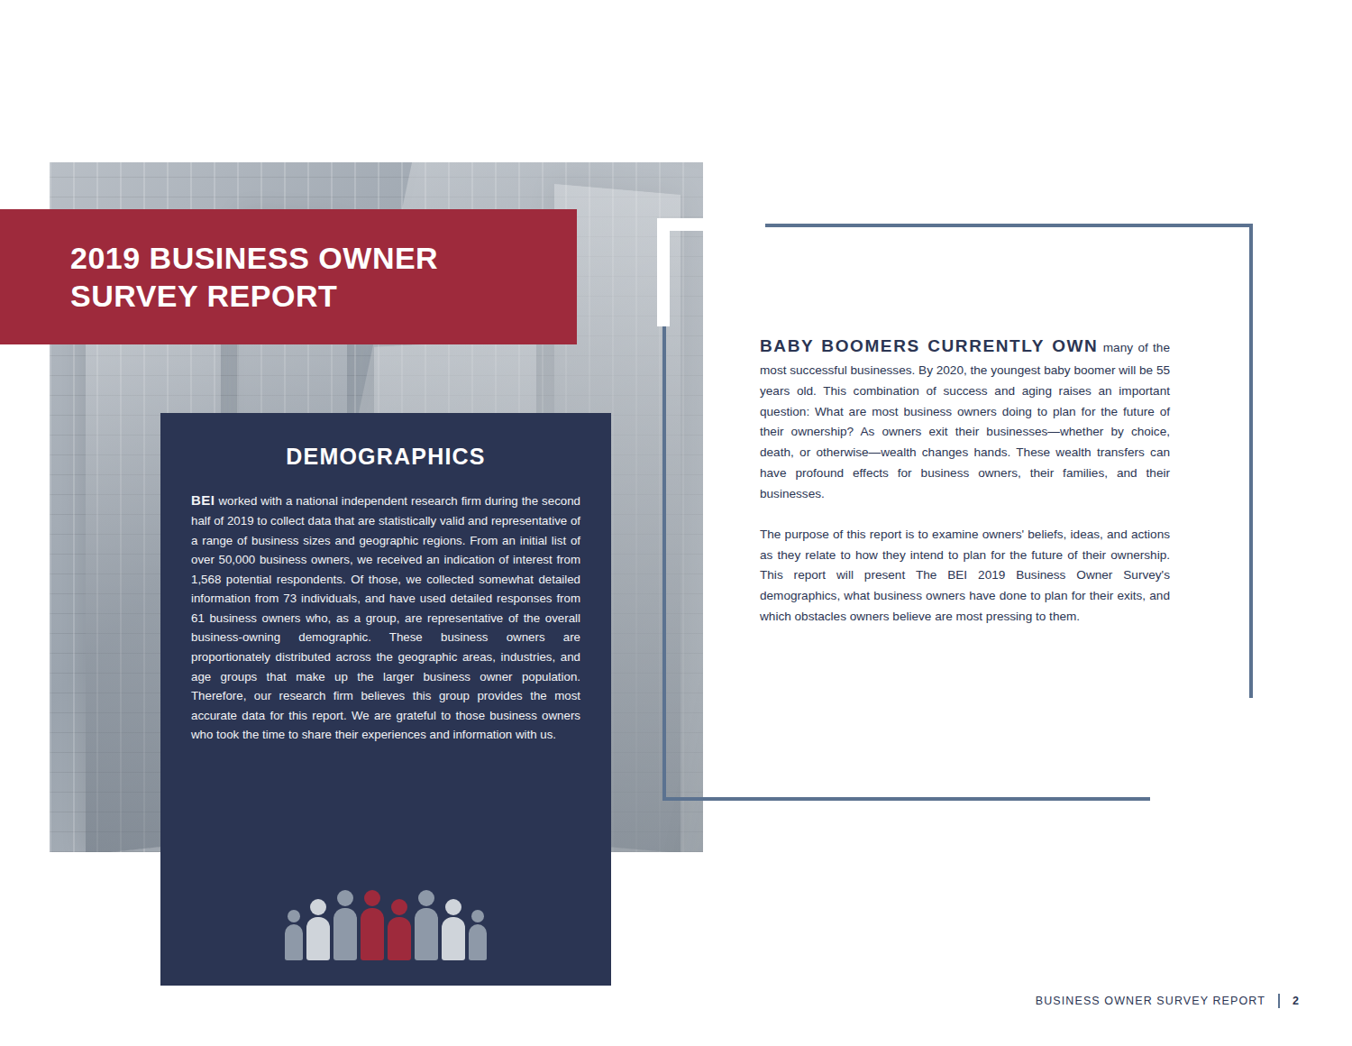2019 Business Owner
Survey Report
Demographics
BEI worked with a national independent research firm during the second half of 2019 to collect data that are statistically valid and representative of a range of business sizes and geographic regions. From an initial list of over 50,000 business owners, we received an indication of interest from 1,568 potential respondents. Of those, we collected somewhat detailed information from 73 individuals, and have used detailed responses from 61 business owners who, as a group, are representative of the overall business-owning demographic. These business owners are proportionately distributed across the geographic areas, industries, and age groups that make up the larger business owner population. Therefore, our research firm believes this group provides the most accurate data for this report. We are grateful to those business owners who took the time to share their experiences and information with us.
Baby Boomers currently own many of the most successful businesses. By 2020, the youngest baby boomer will be 55 years old. This combination of success and aging raises an important question: What are most business owners doing to plan for the future of their ownership? As owners exit their businesses—whether by choice, death, or otherwise—wealth changes hands. These wealth transfers can have profound effects for business owners, their families, and their businesses.
The purpose of this report is to examine owners' beliefs, ideas, and actions as they relate to how they intend to plan for the future of their ownership. This report will present The BEI 2019 Business Owner Survey's demographics, what business owners have done to plan for their exits, and which obstacles owners believe are most pressing to them.
Business Owner Survey Report 2